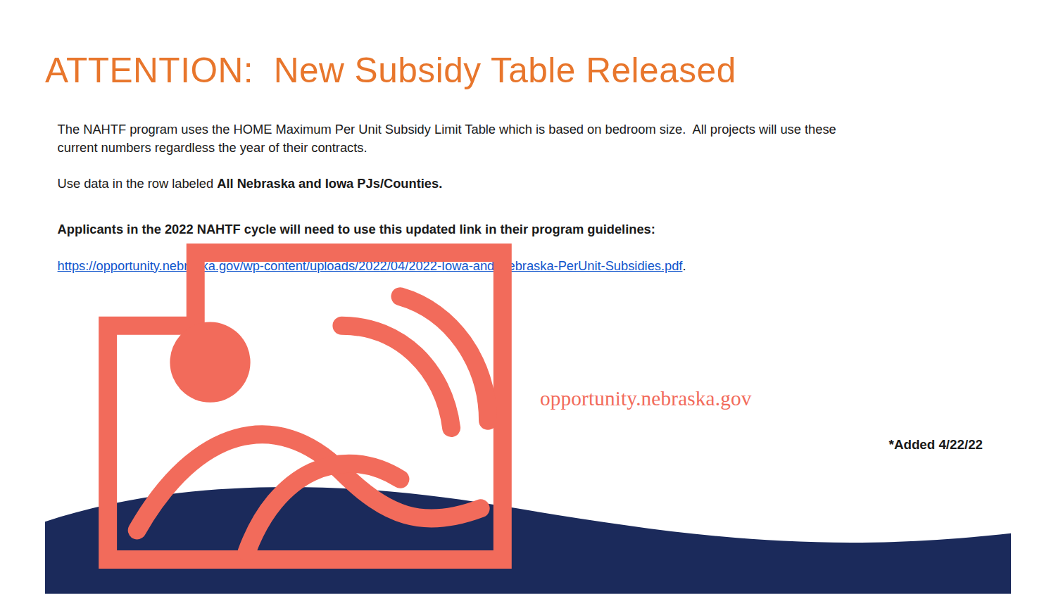ATTENTION: New Subsidy Table Released
The NAHTF program uses the HOME Maximum Per Unit Subsidy Limit Table which is based on bedroom size. All projects will use these current numbers regardless the year of their contracts.
Use data in the row labeled All Nebraska and Iowa PJs/Counties.
Applicants in the 2022 NAHTF cycle will need to use this updated link in their program guidelines:
https://opportunity.nebraska.gov/wp-content/uploads/2022/04/2022-Iowa-and-Nebraska-PerUnit-Subsidies.pdf.
*Added 4/22/22
opportunity.nebraska.gov